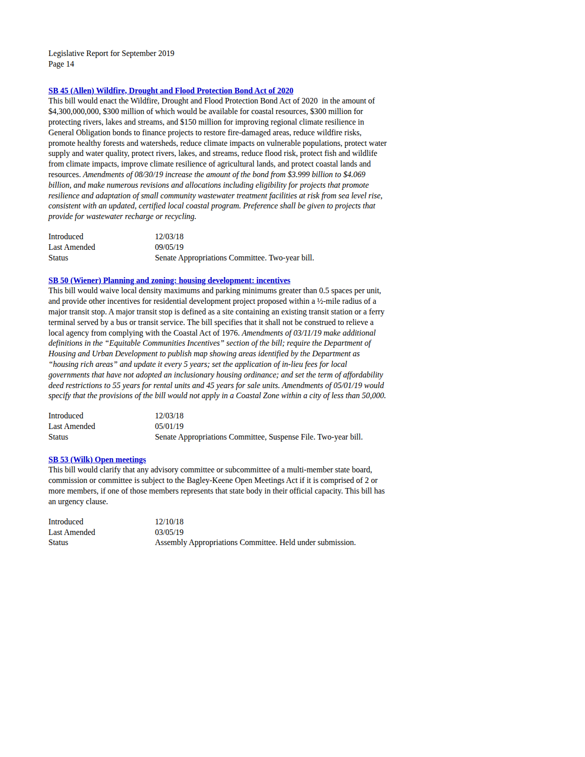Legislative Report for September 2019
Page 14
SB 45 (Allen) Wildfire, Drought and Flood Protection Bond Act of 2020
This bill would enact the Wildfire, Drought and Flood Protection Bond Act of 2020 in the amount of $4,300,000,000, $300 million of which would be available for coastal resources, $300 million for protecting rivers, lakes and streams, and $150 million for improving regional climate resilience in General Obligation bonds to finance projects to restore fire-damaged areas, reduce wildfire risks, promote healthy forests and watersheds, reduce climate impacts on vulnerable populations, protect water supply and water quality, protect rivers, lakes, and streams, reduce flood risk, protect fish and wildlife from climate impacts, improve climate resilience of agricultural lands, and protect coastal lands and resources. Amendments of 08/30/19 increase the amount of the bond from $3.999 billion to $4.069 billion, and make numerous revisions and allocations including eligibility for projects that promote resilience and adaptation of small community wastewater treatment facilities at risk from sea level rise, consistent with an updated, certified local coastal program. Preference shall be given to projects that provide for wastewater recharge or recycling.
| Introduced | 12/03/18 |
| Last Amended | 09/05/19 |
| Status | Senate Appropriations Committee. Two-year bill. |
SB 50 (Wiener) Planning and zoning: housing development: incentives
This bill would waive local density maximums and parking minimums greater than 0.5 spaces per unit, and provide other incentives for residential development project proposed within a ½-mile radius of a major transit stop. A major transit stop is defined as a site containing an existing transit station or a ferry terminal served by a bus or transit service. The bill specifies that it shall not be construed to relieve a local agency from complying with the Coastal Act of 1976. Amendments of 03/11/19 make additional definitions in the “Equitable Communities Incentives” section of the bill; require the Department of Housing and Urban Development to publish map showing areas identified by the Department as “housing rich areas” and update it every 5 years; set the application of in-lieu fees for local governments that have not adopted an inclusionary housing ordinance; and set the term of affordability deed restrictions to 55 years for rental units and 45 years for sale units. Amendments of 05/01/19 would specify that the provisions of the bill would not apply in a Coastal Zone within a city of less than 50,000.
| Introduced | 12/03/18 |
| Last Amended | 05/01/19 |
| Status | Senate Appropriations Committee, Suspense File. Two-year bill. |
SB 53 (Wilk) Open meetings
This bill would clarify that any advisory committee or subcommittee of a multi-member state board, commission or committee is subject to the Bagley-Keene Open Meetings Act if it is comprised of 2 or more members, if one of those members represents that state body in their official capacity. This bill has an urgency clause.
| Introduced | 12/10/18 |
| Last Amended | 03/05/19 |
| Status | Assembly Appropriations Committee. Held under submission. |